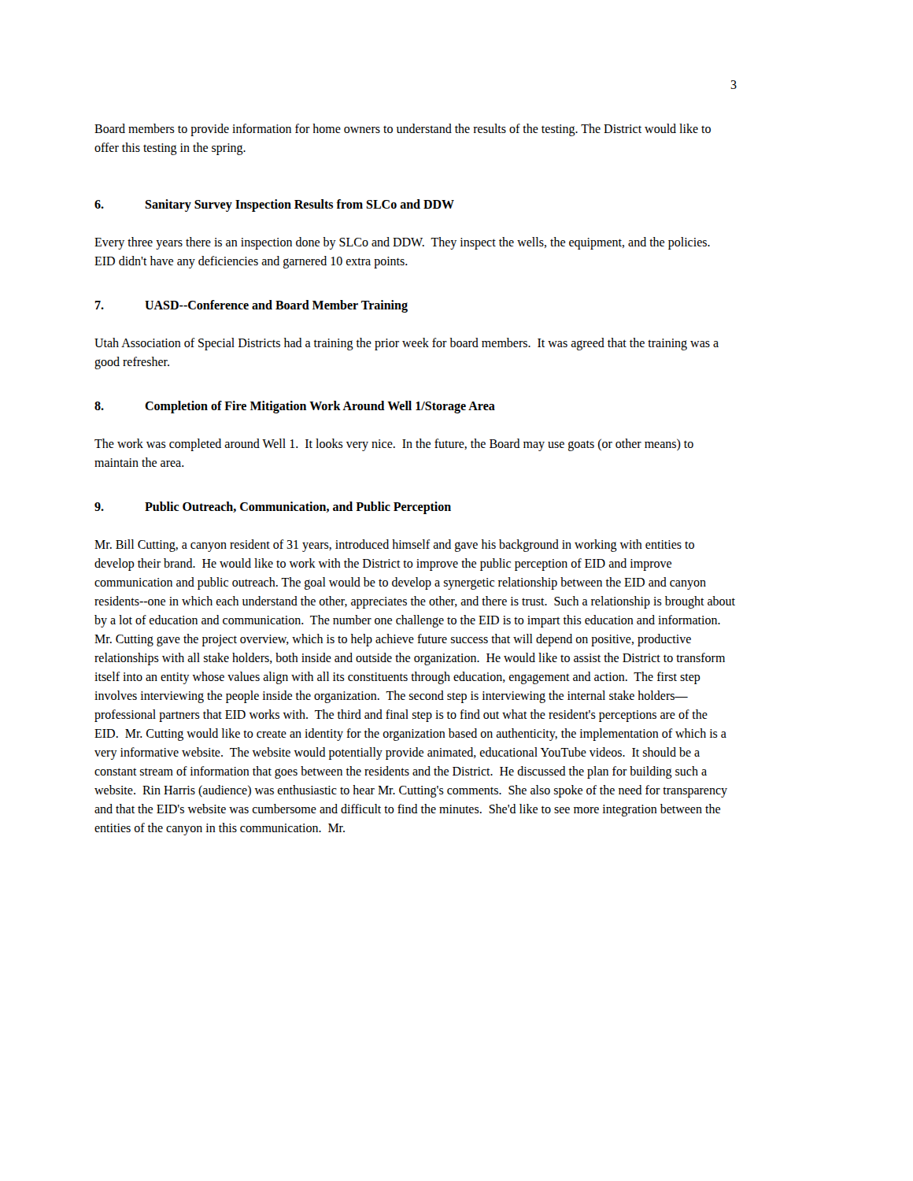3
Board members to provide information for home owners to understand the results of the testing. The District would like to offer this testing in the spring.
6. Sanitary Survey Inspection Results from SLCo and DDW
Every three years there is an inspection done by SLCo and DDW. They inspect the wells, the equipment, and the policies. EID didn't have any deficiencies and garnered 10 extra points.
7. UASD--Conference and Board Member Training
Utah Association of Special Districts had a training the prior week for board members. It was agreed that the training was a good refresher.
8. Completion of Fire Mitigation Work Around Well 1/Storage Area
The work was completed around Well 1. It looks very nice. In the future, the Board may use goats (or other means) to maintain the area.
9. Public Outreach, Communication, and Public Perception
Mr. Bill Cutting, a canyon resident of 31 years, introduced himself and gave his background in working with entities to develop their brand. He would like to work with the District to improve the public perception of EID and improve communication and public outreach. The goal would be to develop a synergetic relationship between the EID and canyon residents--one in which each understand the other, appreciates the other, and there is trust. Such a relationship is brought about by a lot of education and communication. The number one challenge to the EID is to impart this education and information. Mr. Cutting gave the project overview, which is to help achieve future success that will depend on positive, productive relationships with all stake holders, both inside and outside the organization. He would like to assist the District to transform itself into an entity whose values align with all its constituents through education, engagement and action. The first step involves interviewing the people inside the organization. The second step is interviewing the internal stake holders—professional partners that EID works with. The third and final step is to find out what the resident's perceptions are of the EID. Mr. Cutting would like to create an identity for the organization based on authenticity, the implementation of which is a very informative website. The website would potentially provide animated, educational YouTube videos. It should be a constant stream of information that goes between the residents and the District. He discussed the plan for building such a website. Rin Harris (audience) was enthusiastic to hear Mr. Cutting's comments. She also spoke of the need for transparency and that the EID's website was cumbersome and difficult to find the minutes. She'd like to see more integration between the entities of the canyon in this communication. Mr.